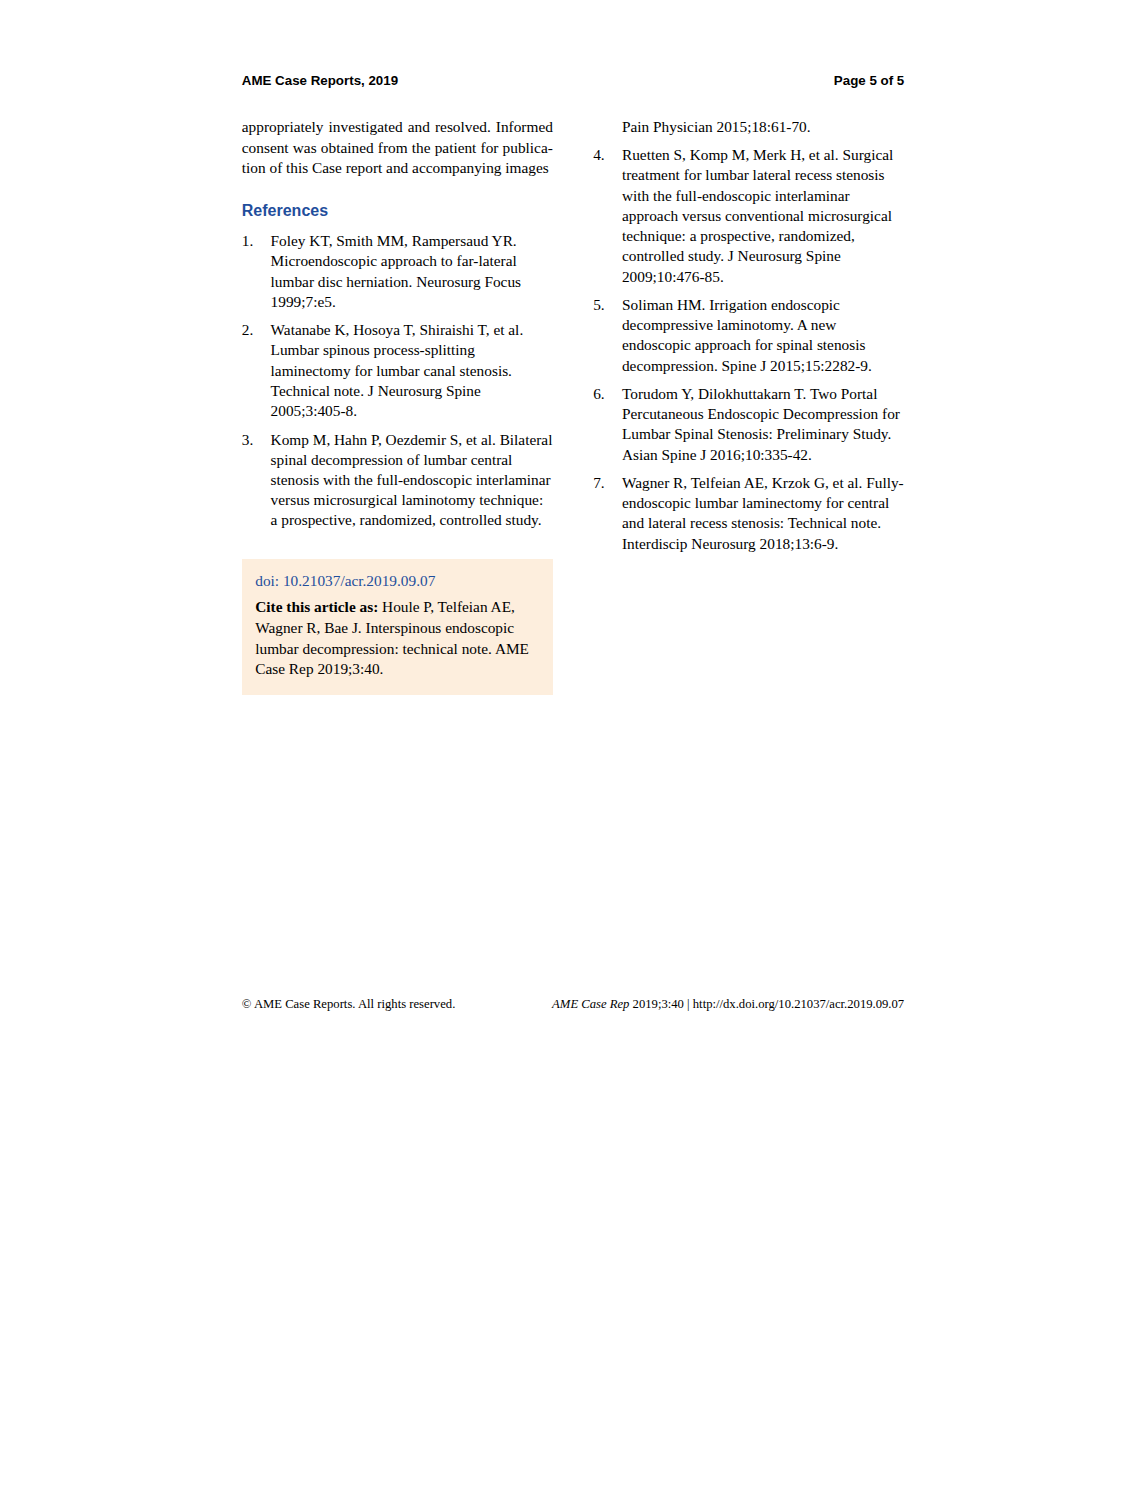AME Case Reports, 2019 Page 5 of 5
appropriately investigated and resolved. Informed consent was obtained from the patient for publication of this Case report and accompanying images
References
1. Foley KT, Smith MM, Rampersaud YR. Microendoscopic approach to far-lateral lumbar disc herniation. Neurosurg Focus 1999;7:e5.
2. Watanabe K, Hosoya T, Shiraishi T, et al. Lumbar spinous process-splitting laminectomy for lumbar canal stenosis. Technical note. J Neurosurg Spine 2005;3:405-8.
3. Komp M, Hahn P, Oezdemir S, et al. Bilateral spinal decompression of lumbar central stenosis with the full-endoscopic interlaminar versus microsurgical laminotomy technique: a prospective, randomized, controlled study.
doi: 10.21037/acr.2019.09.07
Cite this article as: Houle P, Telfeian AE, Wagner R, Bae J. Interspinous endoscopic lumbar decompression: technical note. AME Case Rep 2019;3:40.
Pain Physician 2015;18:61-70.
4. Ruetten S, Komp M, Merk H, et al. Surgical treatment for lumbar lateral recess stenosis with the full-endoscopic interlaminar approach versus conventional microsurgical technique: a prospective, randomized, controlled study. J Neurosurg Spine 2009;10:476-85.
5. Soliman HM. Irrigation endoscopic decompressive laminotomy. A new endoscopic approach for spinal stenosis decompression. Spine J 2015;15:2282-9.
6. Torudom Y, Dilokhuttakarn T. Two Portal Percutaneous Endoscopic Decompression for Lumbar Spinal Stenosis: Preliminary Study. Asian Spine J 2016;10:335-42.
7. Wagner R, Telfeian AE, Krzok G, et al. Fully-endoscopic lumbar laminectomy for central and lateral recess stenosis: Technical note. Interdiscip Neurosurg 2018;13:6-9.
© AME Case Reports. All rights reserved. AME Case Rep 2019;3:40 | http://dx.doi.org/10.21037/acr.2019.09.07